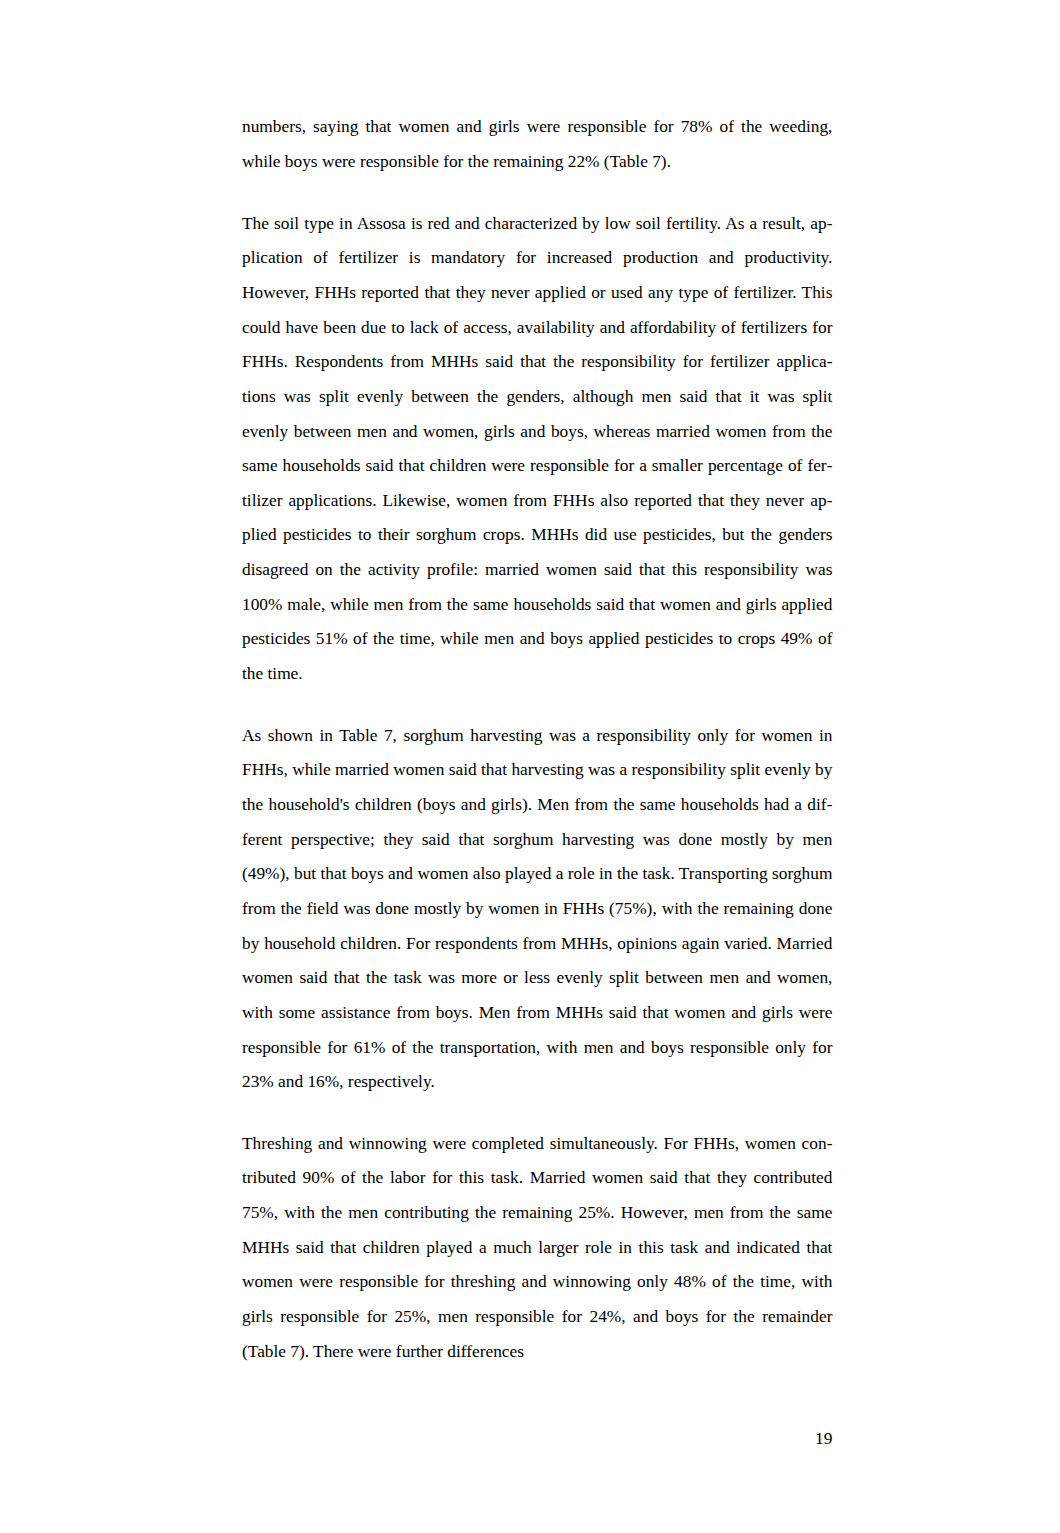numbers, saying that women and girls were responsible for 78% of the weeding, while boys were responsible for the remaining 22% (Table 7).
The soil type in Assosa is red and characterized by low soil fertility. As a result, application of fertilizer is mandatory for increased production and productivity. However, FHHs reported that they never applied or used any type of fertilizer. This could have been due to lack of access, availability and affordability of fertilizers for FHHs. Respondents from MHHs said that the responsibility for fertilizer applications was split evenly between the genders, although men said that it was split evenly between men and women, girls and boys, whereas married women from the same households said that children were responsible for a smaller percentage of fertilizer applications. Likewise, women from FHHs also reported that they never applied pesticides to their sorghum crops. MHHs did use pesticides, but the genders disagreed on the activity profile: married women said that this responsibility was 100% male, while men from the same households said that women and girls applied pesticides 51% of the time, while men and boys applied pesticides to crops 49% of the time.
As shown in Table 7, sorghum harvesting was a responsibility only for women in FHHs, while married women said that harvesting was a responsibility split evenly by the household's children (boys and girls). Men from the same households had a different perspective; they said that sorghum harvesting was done mostly by men (49%), but that boys and women also played a role in the task. Transporting sorghum from the field was done mostly by women in FHHs (75%), with the remaining done by household children. For respondents from MHHs, opinions again varied. Married women said that the task was more or less evenly split between men and women, with some assistance from boys. Men from MHHs said that women and girls were responsible for 61% of the transportation, with men and boys responsible only for 23% and 16%, respectively.
Threshing and winnowing were completed simultaneously. For FHHs, women contributed 90% of the labor for this task. Married women said that they contributed 75%, with the men contributing the remaining 25%. However, men from the same MHHs said that children played a much larger role in this task and indicated that women were responsible for threshing and winnowing only 48% of the time, with girls responsible for 25%, men responsible for 24%, and boys for the remainder (Table 7). There were further differences
19